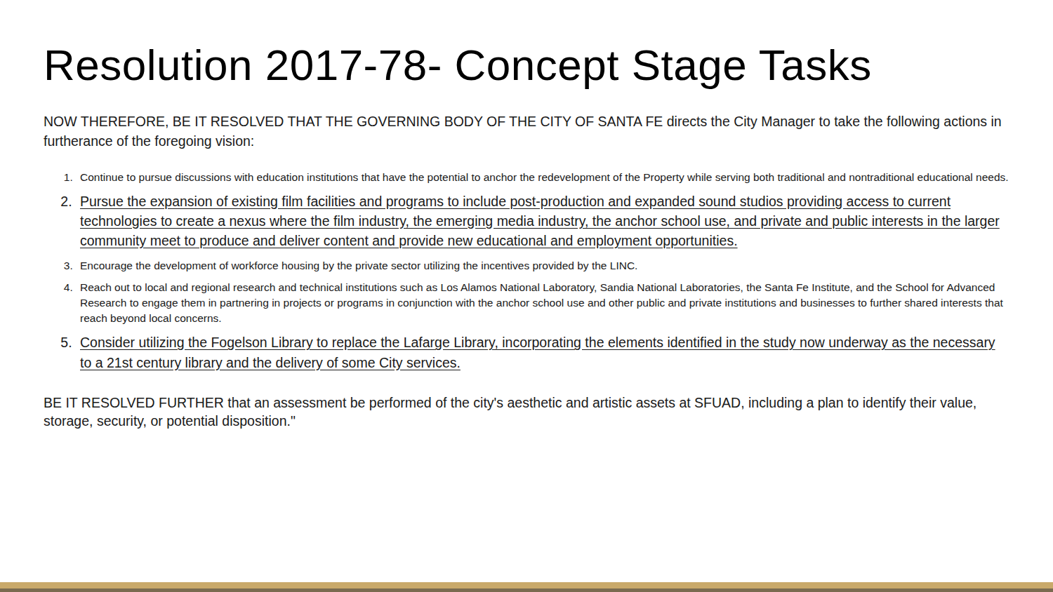Resolution 2017-78- Concept Stage Tasks
NOW THEREFORE, BE IT RESOLVED THAT THE GOVERNING BODY OF THE CITY OF SANTA FE directs the City Manager to take the following actions in furtherance of the foregoing vision:
Continue to pursue discussions with education institutions that have the potential to anchor the redevelopment of the Property while serving both traditional and nontraditional educational needs.
Pursue the expansion of existing film facilities and programs to include post-production and expanded sound studios providing access to current technologies to create a nexus where the film industry, the emerging media industry, the anchor school use, and private and public interests in the larger community meet to produce and deliver content and provide new educational and employment opportunities.
Encourage the development of workforce housing by the private sector utilizing the incentives provided by the LINC.
Reach out to local and regional research and technical institutions such as Los Alamos National Laboratory, Sandia National Laboratories, the Santa Fe Institute, and the School for Advanced Research to engage them in partnering in projects or programs in conjunction with the anchor school use and other public and private institutions and businesses to further shared interests that reach beyond local concerns.
Consider utilizing the Fogelson Library to replace the Lafarge Library, incorporating the elements identified in the study now underway as the necessary to a 21st century library and the delivery of some City services.
BE IT RESOLVED FURTHER that an assessment be performed of the city's aesthetic and artistic assets at SFUAD, including a plan to identify their value, storage, security, or potential disposition."